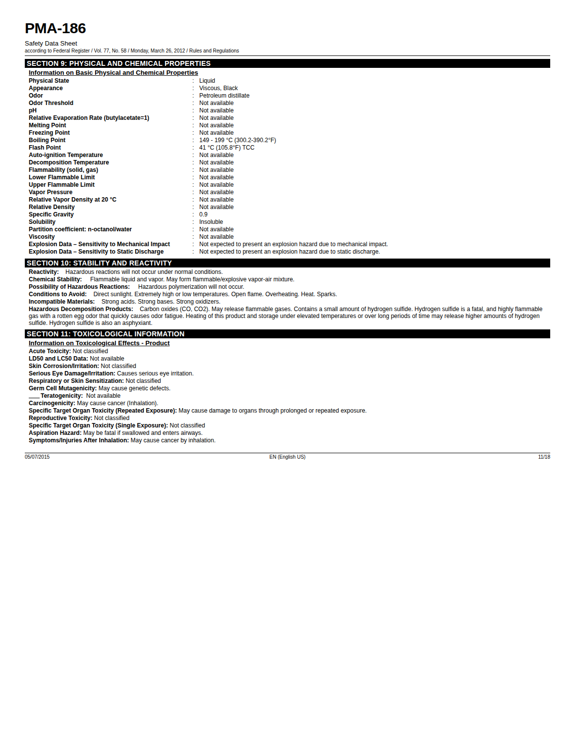PMA-186
Safety Data Sheet
according to Federal Register / Vol. 77, No. 58 / Monday, March 26, 2012 / Rules and Regulations
SECTION 9: PHYSICAL AND CHEMICAL PROPERTIES
Information on Basic Physical and Chemical Properties
| Physical State | : | Liquid |
| Appearance | : | Viscous, Black |
| Odor | : | Petroleum distillate |
| Odor Threshold | : | Not available |
| pH | : | Not available |
| Relative Evaporation Rate (butylacetate=1) | : | Not available |
| Melting Point | : | Not available |
| Freezing Point | : | Not available |
| Boiling Point | : | 149 - 199 °C (300.2-390.2°F) |
| Flash Point | : | 41 °C (105.8°F) TCC |
| Auto-ignition Temperature | : | Not available |
| Decomposition Temperature | : | Not available |
| Flammability (solid, gas) | : | Not available |
| Lower Flammable Limit | : | Not available |
| Upper Flammable Limit | : | Not available |
| Vapor Pressure | : | Not available |
| Relative Vapor Density at 20 °C | : | Not available |
| Relative Density | : | Not available |
| Specific Gravity | : | 0.9 |
| Solubility | : | Insoluble |
| Partition coefficient: n-octanol/water | : | Not available |
| Viscosity | : | Not available |
| Explosion Data – Sensitivity to Mechanical Impact | : | Not expected to present an explosion hazard due to mechanical impact. |
| Explosion Data – Sensitivity to Static Discharge | : | Not expected to present an explosion hazard due to static discharge. |
SECTION 10: STABILITY AND REACTIVITY
Reactivity: Hazardous reactions will not occur under normal conditions.
Chemical Stability: Flammable liquid and vapor. May form flammable/explosive vapor-air mixture.
Possibility of Hazardous Reactions: Hazardous polymerization will not occur.
Conditions to Avoid: Direct sunlight. Extremely high or low temperatures. Open flame. Overheating. Heat. Sparks.
Incompatible Materials: Strong acids. Strong bases. Strong oxidizers.
Hazardous Decomposition Products: Carbon oxides (CO, CO2). May release flammable gases. Contains a small amount of hydrogen sulfide. Hydrogen sulfide is a fatal, and highly flammable gas with a rotten egg odor that quickly causes odor fatigue. Heating of this product and storage under elevated temperatures or over long periods of time may release higher amounts of hydrogen sulfide. Hydrogen sulfide is also an asphyxiant.
SECTION 11: TOXICOLOGICAL INFORMATION
Information on Toxicological Effects - Product
Acute Toxicity: Not classified
LD50 and LC50 Data: Not available
Skin Corrosion/Irritation: Not classified
Serious Eye Damage/Irritation: Causes serious eye irritation.
Respiratory or Skin Sensitization: Not classified
Germ Cell Mutagenicity: May cause genetic defects.
Teratogenicity: Not available
Carcinogenicity: May cause cancer (Inhalation).
Specific Target Organ Toxicity (Repeated Exposure): May cause damage to organs through prolonged or repeated exposure.
Reproductive Toxicity: Not classified
Specific Target Organ Toxicity (Single Exposure): Not classified
Aspiration Hazard: May be fatal if swallowed and enters airways.
Symptoms/Injuries After Inhalation: May cause cancer by inhalation.
05/07/2015
EN (English US)
11/18